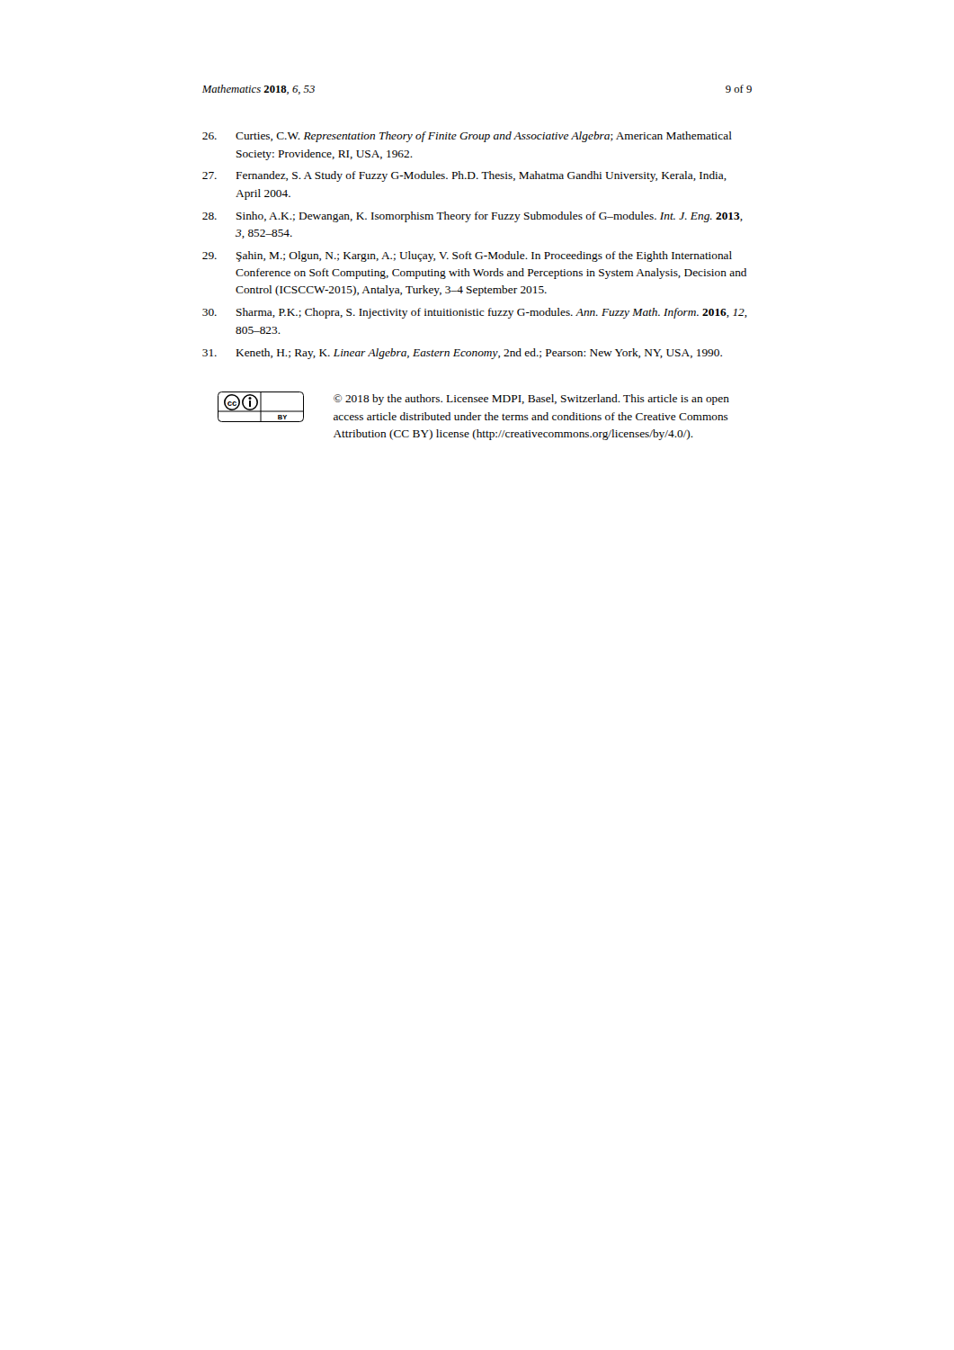Mathematics 2018, 6, 53
9 of 9
26. Curties, C.W. Representation Theory of Finite Group and Associative Algebra; American Mathematical Society: Providence, RI, USA, 1962.
27. Fernandez, S. A Study of Fuzzy G-Modules. Ph.D. Thesis, Mahatma Gandhi University, Kerala, India, April 2004.
28. Sinho, A.K.; Dewangan, K. Isomorphism Theory for Fuzzy Submodules of G–modules. Int. J. Eng. 2013, 3, 852–854.
29. Şahin, M.; Olgun, N.; Kargın, A.; Uluçay, V. Soft G-Module. In Proceedings of the Eighth International Conference on Soft Computing, Computing with Words and Perceptions in System Analysis, Decision and Control (ICSCCW-2015), Antalya, Turkey, 3–4 September 2015.
30. Sharma, P.K.; Chopra, S. Injectivity of intuitionistic fuzzy G-modules. Ann. Fuzzy Math. Inform. 2016, 12, 805–823.
31. Keneth, H.; Ray, K. Linear Algebra, Eastern Economy, 2nd ed.; Pearson: New York, NY, USA, 1990.
cc BY
© 2018 by the authors. Licensee MDPI, Basel, Switzerland. This article is an open access article distributed under the terms and conditions of the Creative Commons Attribution (CC BY) license (http://creativecommons.org/licenses/by/4.0/).